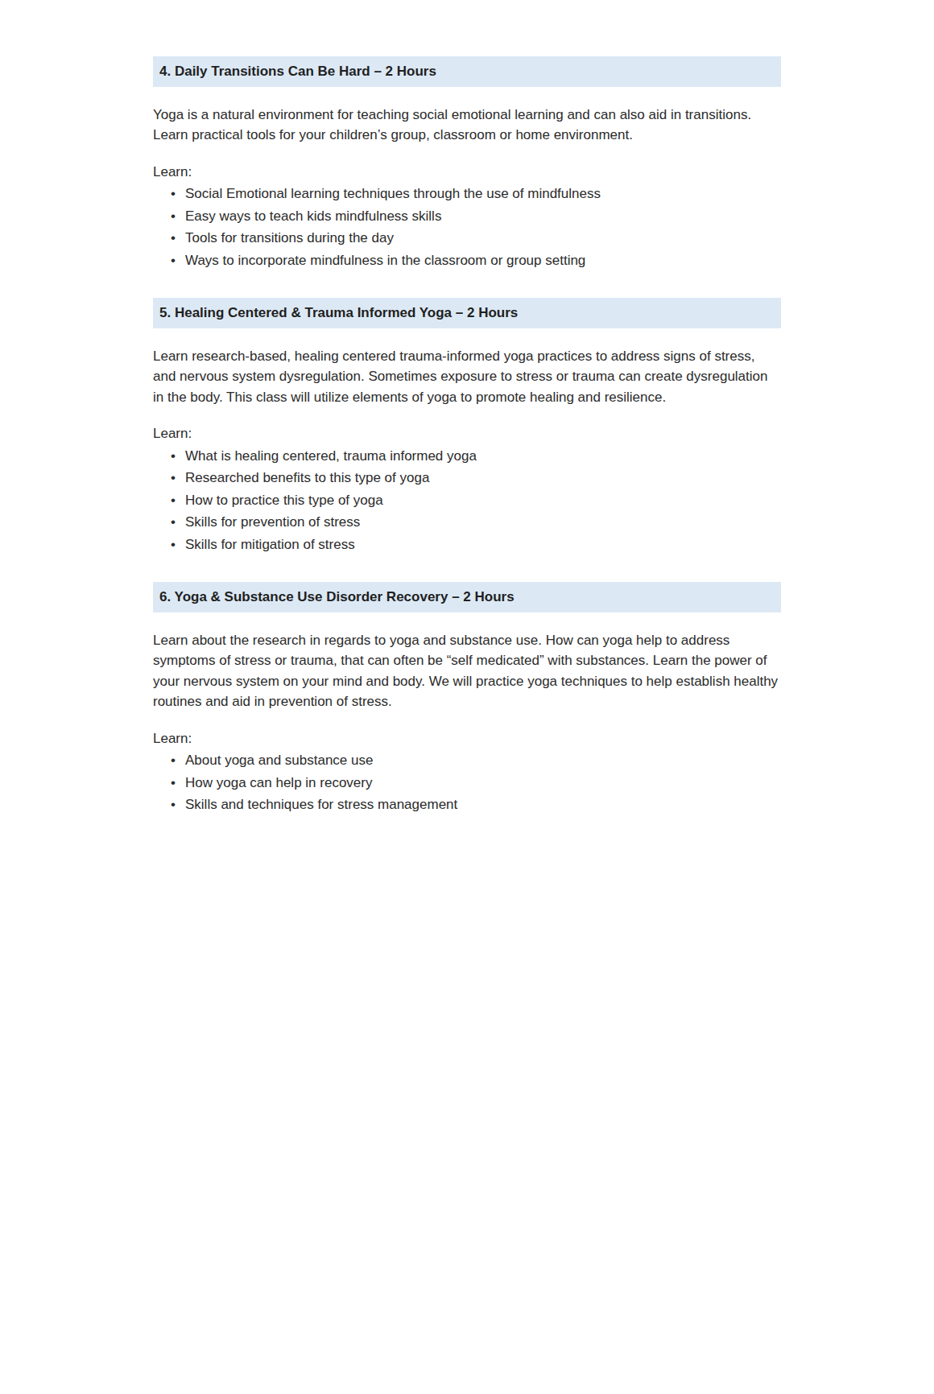4. Daily Transitions Can Be Hard – 2 Hours
Yoga is a natural environment for teaching social emotional learning and can also aid in transitions. Learn practical tools for your children’s group, classroom or home environment.
Learn:
Social Emotional learning techniques through the use of mindfulness
Easy ways to teach kids mindfulness skills
Tools for transitions during the day
Ways to incorporate mindfulness in the classroom or group setting
5. Healing Centered & Trauma Informed Yoga – 2 Hours
Learn research-based, healing centered trauma-informed yoga practices to address signs of stress, and nervous system dysregulation. Sometimes exposure to stress or trauma can create dysregulation in the body. This class will utilize elements of yoga to promote healing and resilience.
Learn:
What is healing centered, trauma informed yoga
Researched benefits to this type of yoga
How to practice this type of yoga
Skills for prevention of stress
Skills for mitigation of stress
6. Yoga & Substance Use Disorder Recovery – 2 Hours
Learn about the research in regards to yoga and substance use. How can yoga help to address symptoms of stress or trauma, that can often be “self medicated” with substances. Learn the power of your nervous system on your mind and body. We will practice yoga techniques to help establish healthy routines and aid in prevention of stress.
Learn:
About yoga and substance use
How yoga can help in recovery
Skills and techniques for stress management
IlluminateColorado.org